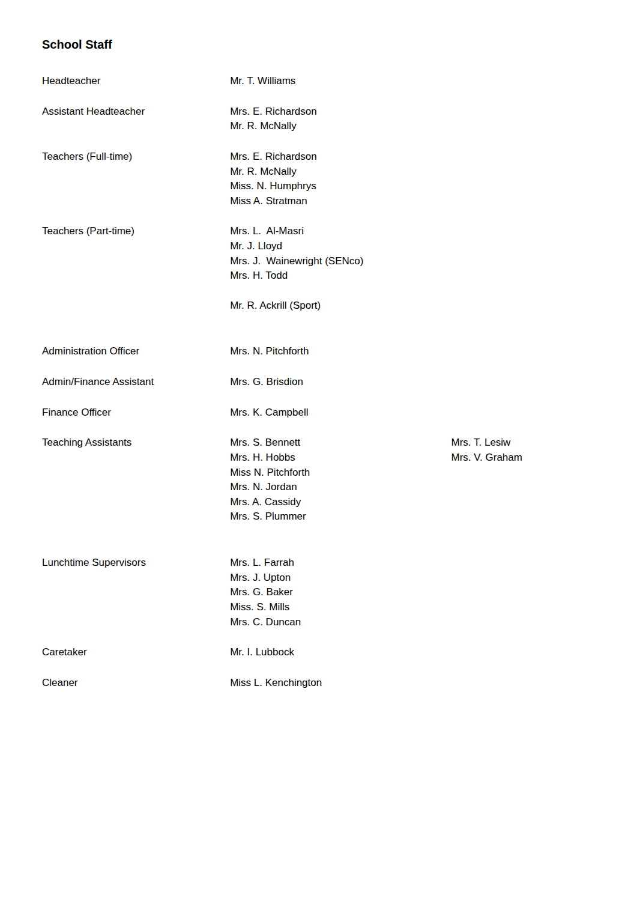School Staff
| Headteacher | Mr. T. Williams | |
| Assistant Headteacher | Mrs. E. Richardson Mr. R. McNally | |
| Teachers (Full-time) | Mrs. E. Richardson Mr. R. McNally Miss. N. Humphrys Miss A. Stratman | |
| Teachers (Part-time) | Mrs. L. Al-Masri Mr. J. Lloyd Mrs. J. Wainewright (SENco) Mrs. H. Todd Mr. R. Ackrill (Sport) | |
| Administration Officer | Mrs. N. Pitchforth | |
| Admin/Finance Assistant | Mrs. G. Brisdion | |
| Finance Officer | Mrs. K. Campbell | |
| Teaching Assistants | Mrs. S. Bennett Mrs. H. Hobbs Miss N. Pitchforth Mrs. N. Jordan Mrs. A. Cassidy Mrs. S. Plummer | Mrs. T. Lesiw Mrs. V. Graham |
| Lunchtime Supervisors | Mrs. L. Farrah Mrs. J. Upton Mrs. G. Baker Miss. S. Mills Mrs. C. Duncan | |
| Caretaker | Mr. I. Lubbock | |
| Cleaner | Miss L. Kenchington | |